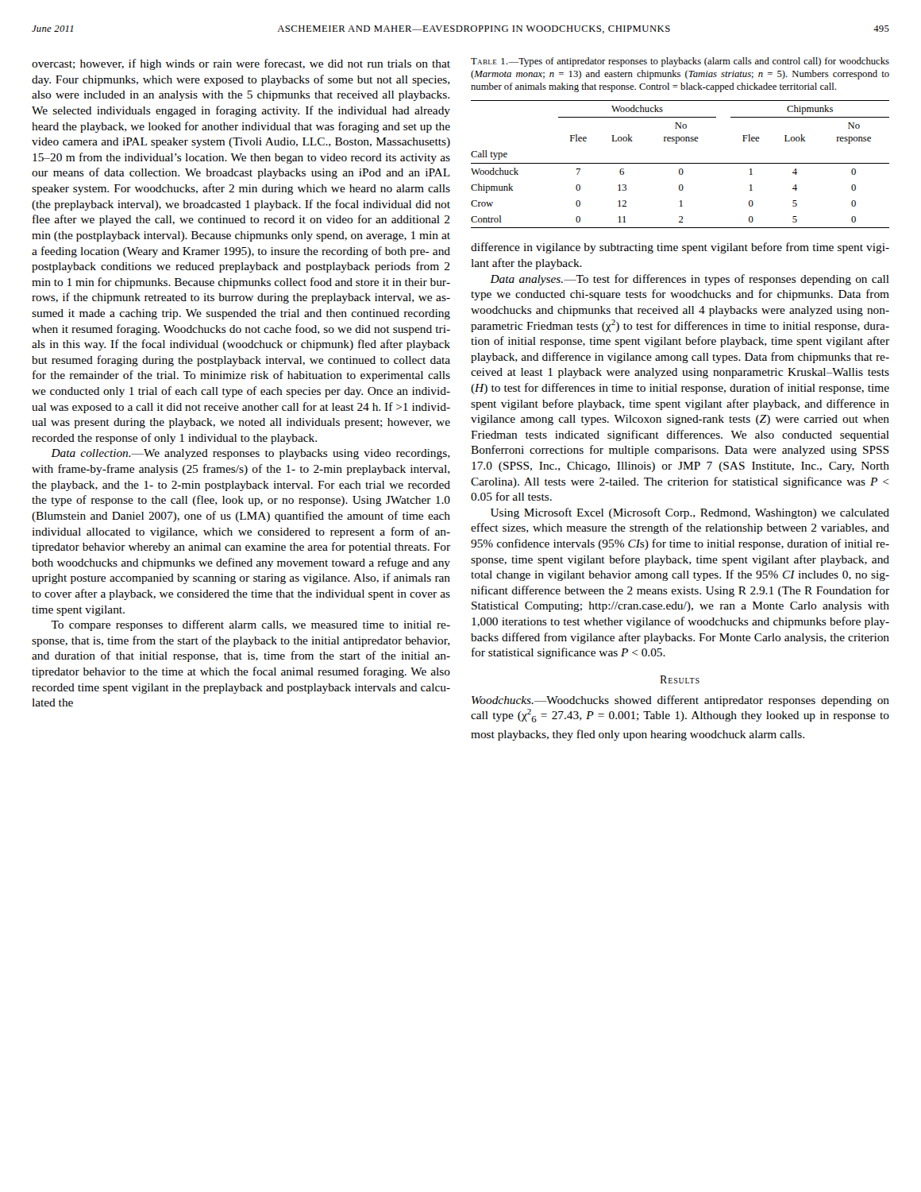June 2011 Aschemeier and Maher—Eavesdropping in woodchucks, chipmunks 495
overcast; however, if high winds or rain were forecast, we did not run trials on that day. Four chipmunks, which were exposed to playbacks of some but not all species, also were included in an analysis with the 5 chipmunks that received all playbacks. We selected individuals engaged in foraging activity. If the individual had already heard the playback, we looked for another individual that was foraging and set up the video camera and iPAL speaker system (Tivoli Audio, LLC., Boston, Massachusetts) 15–20 m from the individual’s location. We then began to video record its activity as our means of data collection. We broadcast playbacks using an iPod and an iPAL speaker system. For woodchucks, after 2 min during which we heard no alarm calls (the preplayback interval), we broadcasted 1 playback. If the focal individual did not flee after we played the call, we continued to record it on video for an additional 2 min (the postplayback interval). Because chipmunks only spend, on average, 1 min at a feeding location (Weary and Kramer 1995), to insure the recording of both pre- and postplayback conditions we reduced preplayback and postplayback periods from 2 min to 1 min for chipmunks. Because chipmunks collect food and store it in their burrows, if the chipmunk retreated to its burrow during the preplayback interval, we assumed it made a caching trip. We suspended the trial and then continued recording when it resumed foraging. Woodchucks do not cache food, so we did not suspend trials in this way. If the focal individual (woodchuck or chipmunk) fled after playback but resumed foraging during the postplayback interval, we continued to collect data for the remainder of the trial. To minimize risk of habituation to experimental calls we conducted only 1 trial of each call type of each species per day. Once an individual was exposed to a call it did not receive another call for at least 24 h. If >1 individual was present during the playback, we noted all individuals present; however, we recorded the response of only 1 individual to the playback.
Data collection. We analyzed responses to playbacks using video recordings, with frame-by-frame analysis (25 frames/s) of the 1- to 2-min preplayback interval, the playback, and the 1- to 2-min postplayback interval. For each trial we recorded the type of response to the call (flee, look up, or no response). Using JWatcher 1.0 (Blumstein and Daniel 2007), one of us (LMA) quantified the amount of time each individual allocated to vigilance, which we considered to represent a form of antipredator behavior whereby an animal can examine the area for potential threats. For both woodchucks and chipmunks we defined any movement toward a refuge and any upright posture accompanied by scanning or staring as vigilance. Also, if animals ran to cover after a playback, we considered the time that the individual spent in cover as time spent vigilant.
To compare responses to different alarm calls, we measured time to initial response, that is, time from the start of the playback to the initial antipredator behavior, and duration of that initial response, that is, time from the start of the initial antipredator behavior to the time at which the focal animal resumed foraging. We also recorded time spent vigilant in the preplayback and postplayback intervals and calculated the
Table 1. —Types of antipredator responses to playbacks (alarm calls and control call) for woodchucks ( Marmota monax ; n = 13) and eastern chipmunks ( Tamias striatus ; n = 5). Numbers correspond to number of animals making that response. Control = black-capped chickadee territorial call.
| | Woodchucks | | Chipmunks |
| --- | --- | --- | --- |
| Flee | Look | No response | | Flee | Look | No response |
| Call type | | | | | | | |
| Woodchuck | 7 | 6 | 0 | | 1 | 4 | 0 |
| Chipmunk | 0 | 13 | 0 | | 1 | 4 | 0 |
| Crow | 0 | 12 | 1 | | 0 | 5 | 0 |
| Control | 0 | 11 | 2 | | 0 | 5 | 0 |
difference in vigilance by subtracting time spent vigilant before from time spent vigilant after the playback.
Data analyses. To test for differences in types of responses depending on call type we conducted chi-square tests for woodchucks and for chipmunks. Data from woodchucks and chipmunks that received all 4 playbacks were analyzed using nonparametric Friedman tests (χ2) to test for differences in time to initial response, duration of initial response, time spent vigilant before playback, time spent vigilant after playback, and difference in vigilance among call types. Data from chipmunks that received at least 1 playback were analyzed using nonparametric Kruskal–Wallis tests (H) to test for differences in time to initial response, duration of initial response, time spent vigilant before playback, time spent vigilant after playback, and difference in vigilance among call types. Wilcoxon signed-rank tests (Z) were carried out when Friedman tests indicated significant differences. We also conducted sequential Bonferroni corrections for multiple comparisons. Data were analyzed using SPSS 17.0 (SPSS, Inc., Chicago, Illinois) or JMP 7 (SAS Institute, Inc., Cary, North Carolina). All tests were 2-tailed. The criterion for statistical significance was P < 0.05 for all tests.
Using Microsoft Excel (Microsoft Corp., Redmond, Washington) we calculated effect sizes, which measure the strength of the relationship between 2 variables, and 95% confidence intervals (95% CIs) for time to initial response, duration of initial response, time spent vigilant before playback, time spent vigilant after playback, and total change in vigilant behavior among call types. If the 95% CI includes 0, no significant difference between the 2 means exists. Using R 2.9.1 (The R Foundation for Statistical Computing; http://cran.case.edu/), we ran a Monte Carlo analysis with 1,000 iterations to test whether vigilance of woodchucks and chipmunks before playbacks differed from vigilance after playbacks. For Monte Carlo analysis, the criterion for statistical significance was P < 0.05.
Results
Woodchucks. Woodchucks showed different antipredator responses depending on call type (χ26 = 27.43, P = 0.001; Table 1). Although they looked up in response to most playbacks, they fled only upon hearing woodchuck alarm calls.